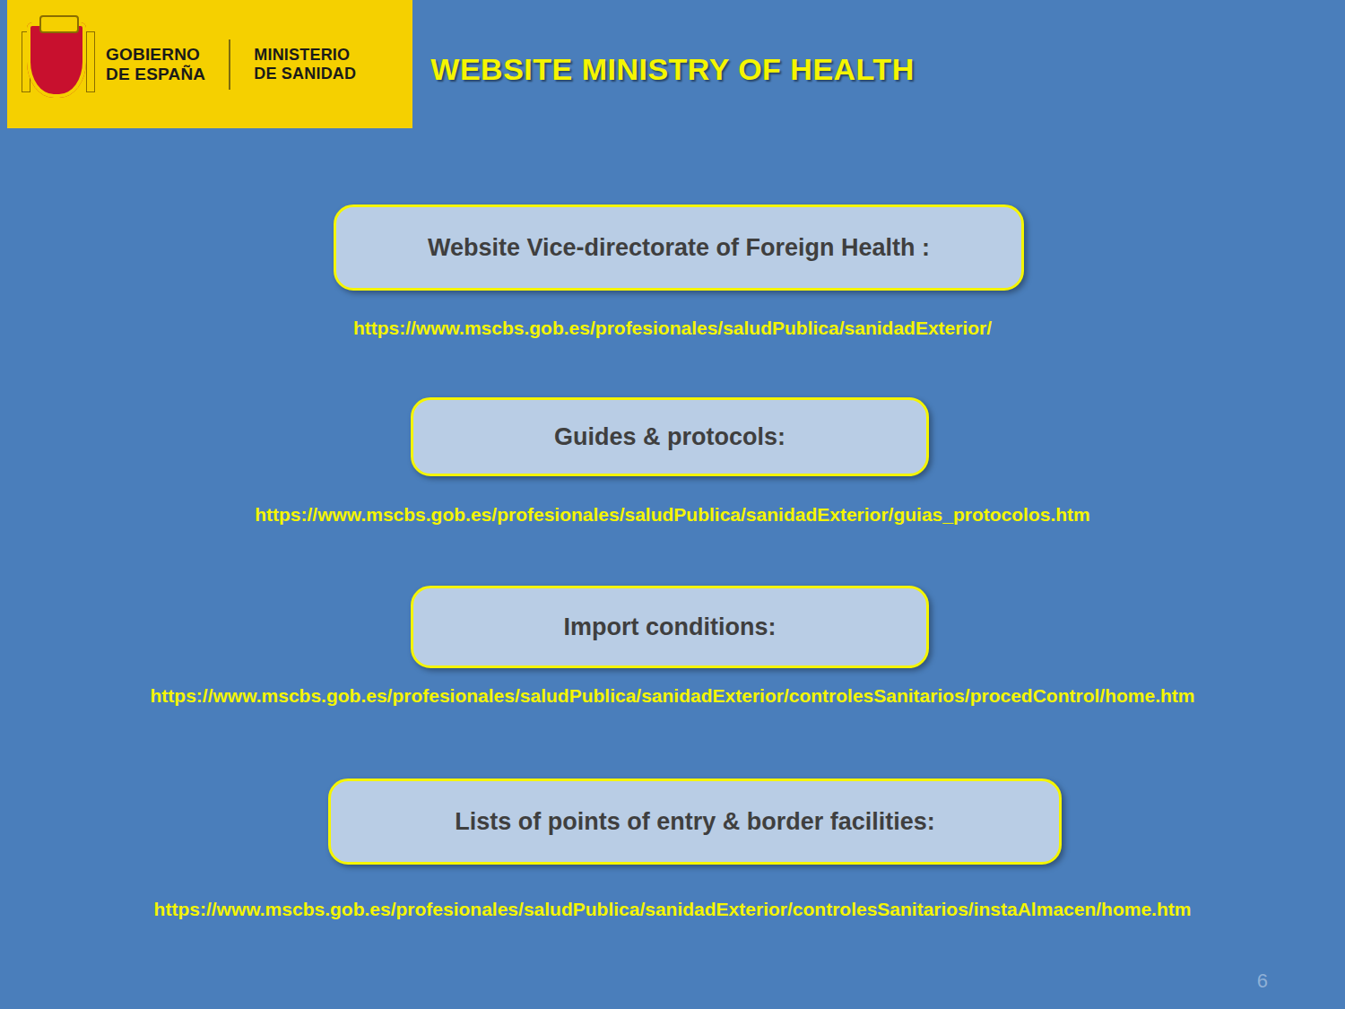Gobierno
de España
Ministerio
de Sanidad
WEBSITE MINISTRY OF HEALTH
Website Vice-directorate of Foreign Health :
https://www.mscbs.gob.es/profesionales/saludPublica/sanidadExterior/
Guides & protocols:
https://www.mscbs.gob.es/profesionales/saludPublica/sanidadExterior/guias_protocolos.htm
Import conditions:
https://www.mscbs.gob.es/profesionales/saludPublica/sanidadExterior/controlesSanitarios/procedControl/home.htm
Lists of points of entry & border facilities:
https://www.mscbs.gob.es/profesionales/saludPublica/sanidadExterior/controlesSanitarios/instaAlmacen/home.htm
6